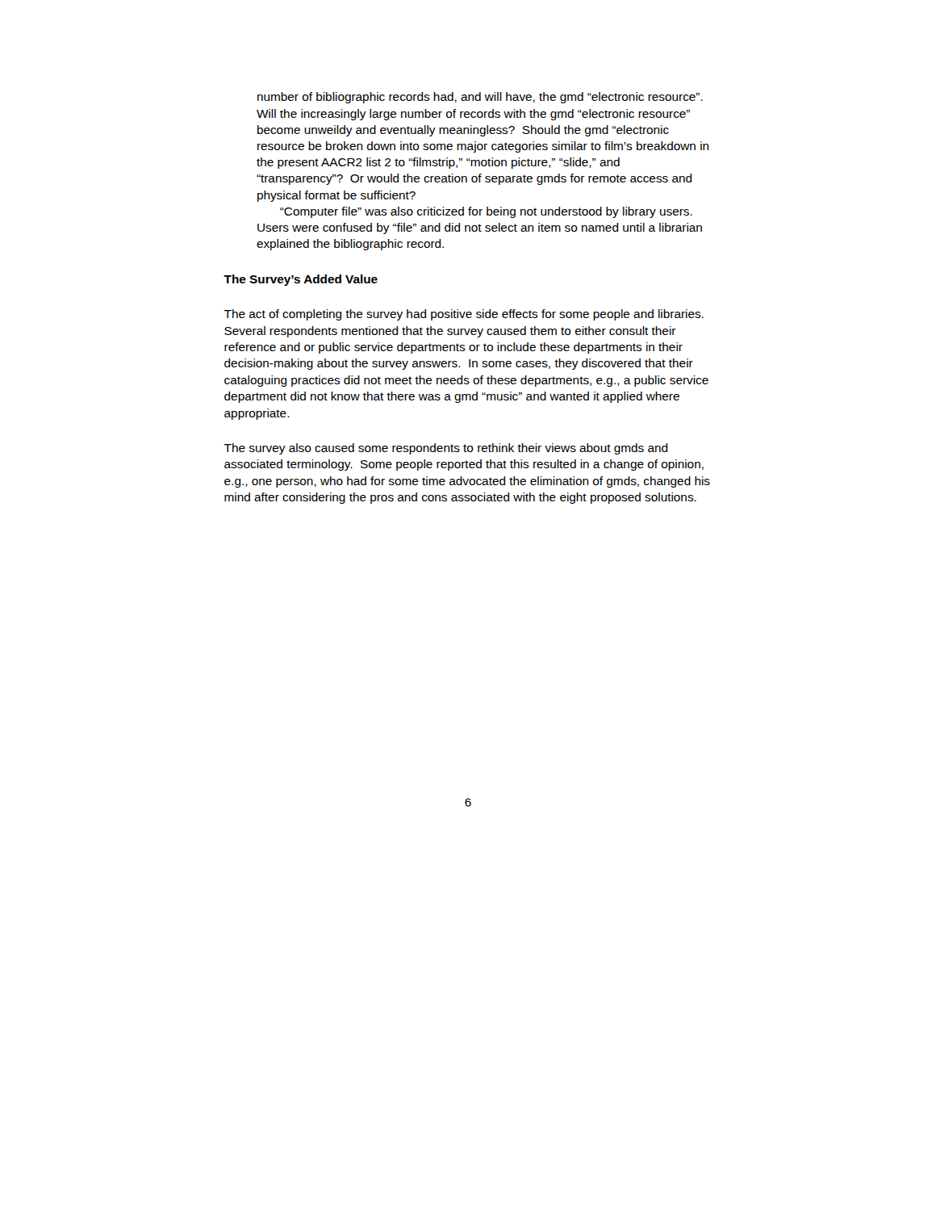number of bibliographic records had, and will have, the gmd “electronic resource”. Will the increasingly large number of records with the gmd “electronic resource” become unweildy and eventually meaningless? Should the gmd “electronic resource be broken down into some major categories similar to film’s breakdown in the present AACR2 list 2 to “filmstrip,” “motion picture,” “slide,” and “transparency”? Or would the creation of separate gmds for remote access and physical format be sufficient?
“Computer file” was also criticized for being not understood by library users. Users were confused by “file” and did not select an item so named until a librarian explained the bibliographic record.
The Survey’s Added Value
The act of completing the survey had positive side effects for some people and libraries. Several respondents mentioned that the survey caused them to either consult their reference and or public service departments or to include these departments in their decision-making about the survey answers. In some cases, they discovered that their cataloguing practices did not meet the needs of these departments, e.g., a public service department did not know that there was a gmd “music” and wanted it applied where appropriate.
The survey also caused some respondents to rethink their views about gmds and associated terminology. Some people reported that this resulted in a change of opinion, e.g., one person, who had for some time advocated the elimination of gmds, changed his mind after considering the pros and cons associated with the eight proposed solutions.
6